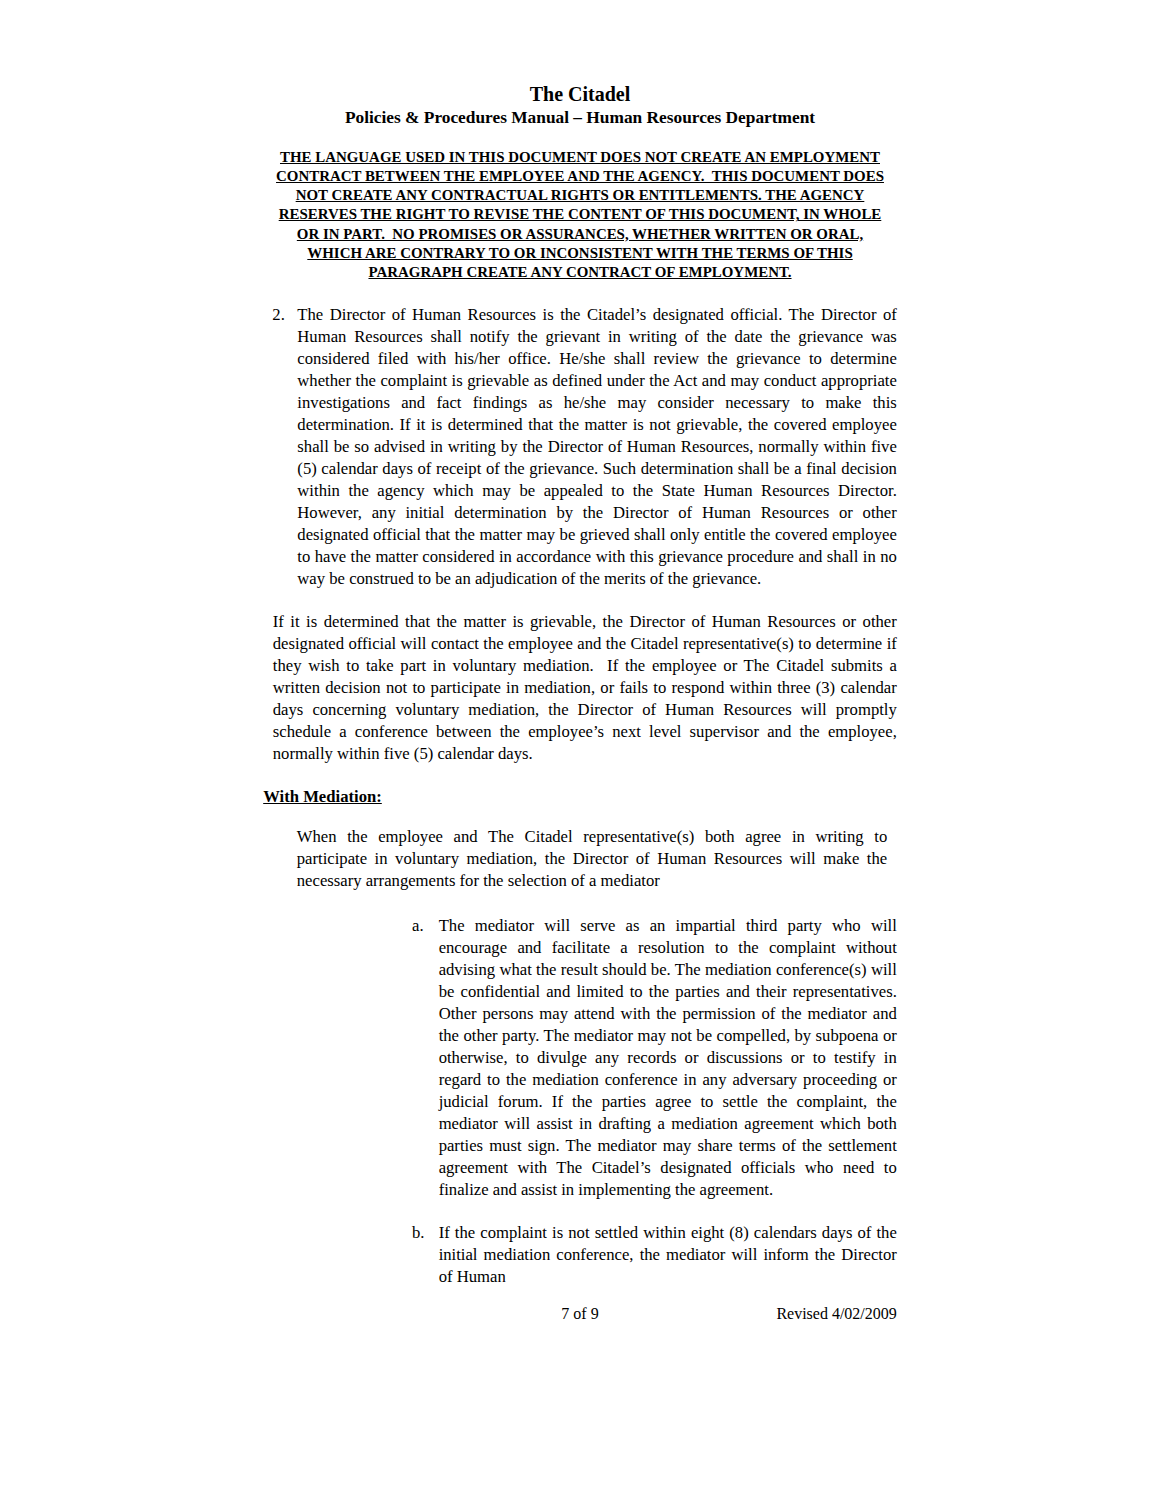The Citadel
Policies & Procedures Manual – Human Resources Department
THE LANGUAGE USED IN THIS DOCUMENT DOES NOT CREATE AN EMPLOYMENT CONTRACT BETWEEN THE EMPLOYEE AND THE AGENCY. THIS DOCUMENT DOES NOT CREATE ANY CONTRACTUAL RIGHTS OR ENTITLEMENTS. THE AGENCY RESERVES THE RIGHT TO REVISE THE CONTENT OF THIS DOCUMENT, IN WHOLE OR IN PART. NO PROMISES OR ASSURANCES, WHETHER WRITTEN OR ORAL, WHICH ARE CONTRARY TO OR INCONSISTENT WITH THE TERMS OF THIS PARAGRAPH CREATE ANY CONTRACT OF EMPLOYMENT.
2. The Director of Human Resources is the Citadel’s designated official. The Director of Human Resources shall notify the grievant in writing of the date the grievance was considered filed with his/her office. He/she shall review the grievance to determine whether the complaint is grievable as defined under the Act and may conduct appropriate investigations and fact findings as he/she may consider necessary to make this determination. If it is determined that the matter is not grievable, the covered employee shall be so advised in writing by the Director of Human Resources, normally within five (5) calendar days of receipt of the grievance. Such determination shall be a final decision within the agency which may be appealed to the State Human Resources Director. However, any initial determination by the Director of Human Resources or other designated official that the matter may be grieved shall only entitle the covered employee to have the matter considered in accordance with this grievance procedure and shall in no way be construed to be an adjudication of the merits of the grievance.
If it is determined that the matter is grievable, the Director of Human Resources or other designated official will contact the employee and the Citadel representative(s) to determine if they wish to take part in voluntary mediation. If the employee or The Citadel submits a written decision not to participate in mediation, or fails to respond within three (3) calendar days concerning voluntary mediation, the Director of Human Resources will promptly schedule a conference between the employee’s next level supervisor and the employee, normally within five (5) calendar days.
With Mediation:
When the employee and The Citadel representative(s) both agree in writing to participate in voluntary mediation, the Director of Human Resources will make the necessary arrangements for the selection of a mediator
a. The mediator will serve as an impartial third party who will encourage and facilitate a resolution to the complaint without advising what the result should be. The mediation conference(s) will be confidential and limited to the parties and their representatives. Other persons may attend with the permission of the mediator and the other party. The mediator may not be compelled, by subpoena or otherwise, to divulge any records or discussions or to testify in regard to the mediation conference in any adversary proceeding or judicial forum. If the parties agree to settle the complaint, the mediator will assist in drafting a mediation agreement which both parties must sign. The mediator may share terms of the settlement agreement with The Citadel’s designated officials who need to finalize and assist in implementing the agreement.
b. If the complaint is not settled within eight (8) calendars days of the initial mediation conference, the mediator will inform the Director of Human
7 of 9
Revised 4/02/2009